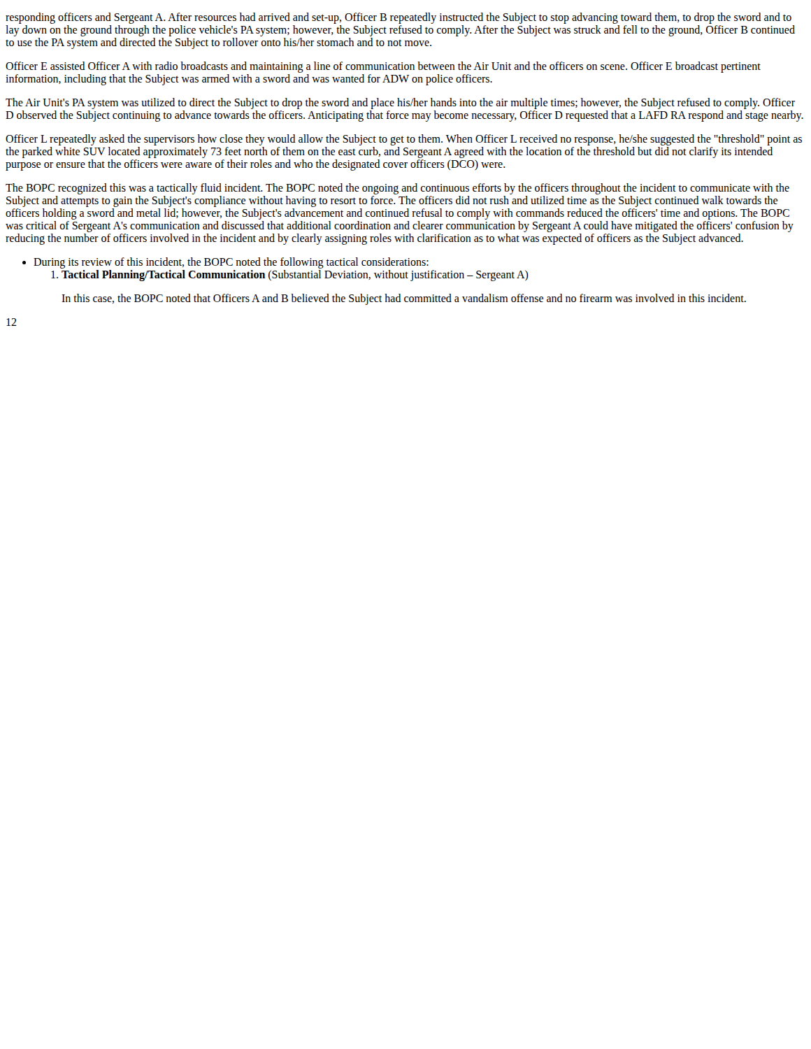responding officers and Sergeant A. After resources had arrived and set-up, Officer B repeatedly instructed the Subject to stop advancing toward them, to drop the sword and to lay down on the ground through the police vehicle's PA system; however, the Subject refused to comply. After the Subject was struck and fell to the ground, Officer B continued to use the PA system and directed the Subject to rollover onto his/her stomach and to not move.
Officer E assisted Officer A with radio broadcasts and maintaining a line of communication between the Air Unit and the officers on scene. Officer E broadcast pertinent information, including that the Subject was armed with a sword and was wanted for ADW on police officers.
The Air Unit's PA system was utilized to direct the Subject to drop the sword and place his/her hands into the air multiple times; however, the Subject refused to comply. Officer D observed the Subject continuing to advance towards the officers. Anticipating that force may become necessary, Officer D requested that a LAFD RA respond and stage nearby.
Officer L repeatedly asked the supervisors how close they would allow the Subject to get to them. When Officer L received no response, he/she suggested the "threshold" point as the parked white SUV located approximately 73 feet north of them on the east curb, and Sergeant A agreed with the location of the threshold but did not clarify its intended purpose or ensure that the officers were aware of their roles and who the designated cover officers (DCO) were.
The BOPC recognized this was a tactically fluid incident. The BOPC noted the ongoing and continuous efforts by the officers throughout the incident to communicate with the Subject and attempts to gain the Subject's compliance without having to resort to force. The officers did not rush and utilized time as the Subject continued walk towards the officers holding a sword and metal lid; however, the Subject's advancement and continued refusal to comply with commands reduced the officers' time and options. The BOPC was critical of Sergeant A's communication and discussed that additional coordination and clearer communication by Sergeant A could have mitigated the officers' confusion by reducing the number of officers involved in the incident and by clearly assigning roles with clarification as to what was expected of officers as the Subject advanced.
During its review of this incident, the BOPC noted the following tactical considerations:
Tactical Planning/Tactical Communication (Substantial Deviation, without justification – Sergeant A)
In this case, the BOPC noted that Officers A and B believed the Subject had committed a vandalism offense and no firearm was involved in this incident.
12